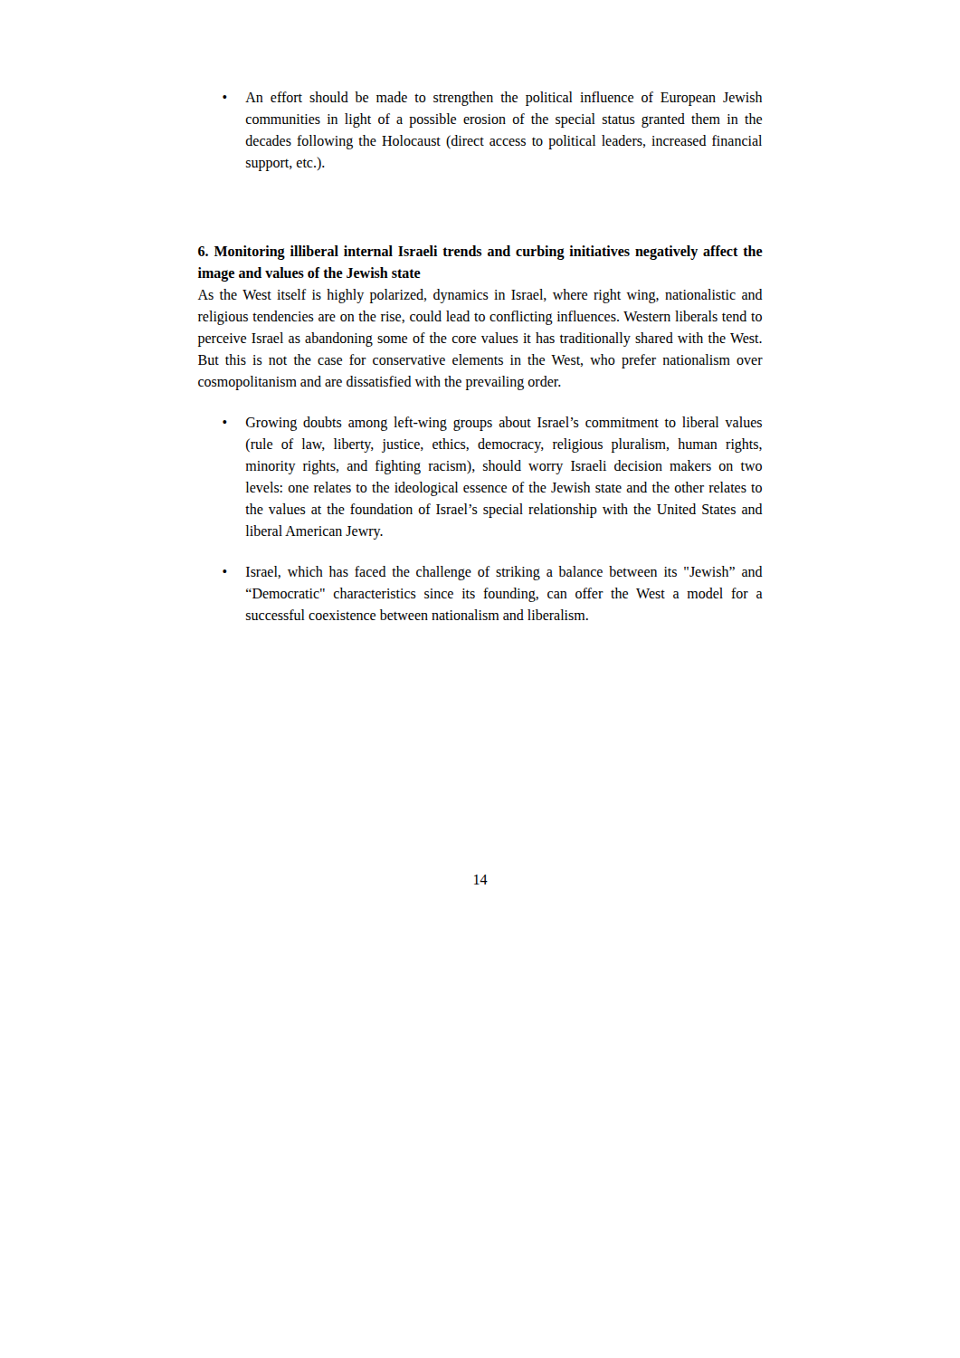An effort should be made to strengthen the political influence of European Jewish communities in light of a possible erosion of the special status granted them in the decades following the Holocaust (direct access to political leaders, increased financial support, etc.).
6. Monitoring illiberal internal Israeli trends and curbing initiatives negatively affect the image and values of the Jewish state
As the West itself is highly polarized, dynamics in Israel, where right wing, nationalistic and religious tendencies are on the rise, could lead to conflicting influences. Western liberals tend to perceive Israel as abandoning some of the core values it has traditionally shared with the West. But this is not the case for conservative elements in the West, who prefer nationalism over cosmopolitanism and are dissatisfied with the prevailing order.
Growing doubts among left-wing groups about Israel’s commitment to liberal values (rule of law, liberty, justice, ethics, democracy, religious pluralism, human rights, minority rights, and fighting racism), should worry Israeli decision makers on two levels: one relates to the ideological essence of the Jewish state and the other relates to the values at the foundation of Israel’s special relationship with the United States and liberal American Jewry.
Israel, which has faced the challenge of striking a balance between its "Jewish” and “Democratic" characteristics since its founding, can offer the West a model for a successful coexistence between nationalism and liberalism.
14